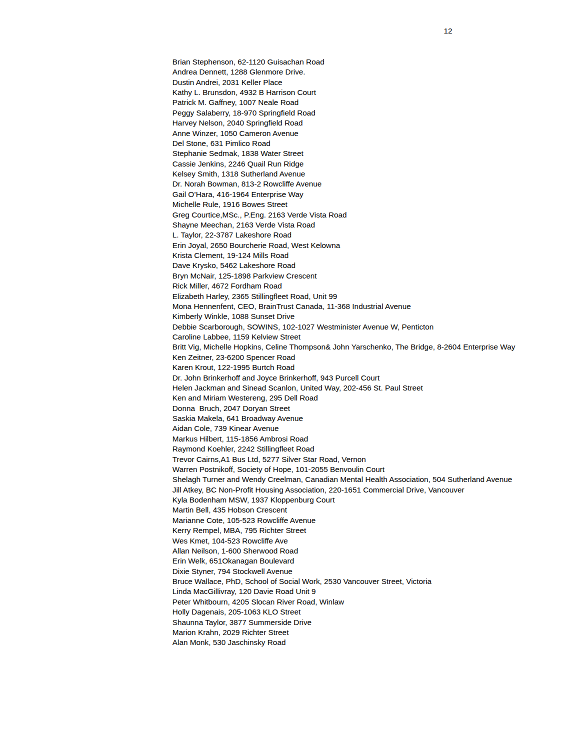12
Brian Stephenson, 62-1120 Guisachan Road
Andrea Dennett, 1288 Glenmore Drive.
Dustin Andrei, 2031 Keller Place
Kathy L. Brunsdon, 4932 B Harrison Court
Patrick M. Gaffney, 1007 Neale Road
Peggy Salaberry, 18-970 Springfield Road
Harvey Nelson, 2040 Springfield Road
Anne Winzer, 1050 Cameron Avenue
Del Stone, 631 Pimlico Road
Stephanie Sedmak, 1838 Water Street
Cassie Jenkins, 2246 Quail Run Ridge
Kelsey Smith, 1318 Sutherland Avenue
Dr. Norah Bowman, 813-2 Rowcliffe Avenue
Gail O’Hara, 416-1964 Enterprise Way
Michelle Rule, 1916 Bowes Street
Greg Courtice,MSc., P.Eng. 2163 Verde Vista Road
Shayne Meechan, 2163 Verde Vista Road
L. Taylor, 22-3787 Lakeshore Road
Erin Joyal, 2650 Bourcherie Road, West Kelowna
Krista Clement, 19-124 Mills Road
Dave Krysko, 5462 Lakeshore Road
Bryn McNair, 125-1898 Parkview Crescent
Rick Miller, 4672 Fordham Road
Elizabeth Harley, 2365 Stillingfleet Road, Unit 99
Mona Hennenfent, CEO, BrainTrust Canada, 11-368 Industrial Avenue
Kimberly Winkle, 1088 Sunset Drive
Debbie Scarborough, SOWINS, 102-1027 Westminister Avenue W, Penticton
Caroline Labbee, 1159 Kelview Street
Britt Vig, Michelle Hopkins, Celine Thompson& John Yarschenko, The Bridge, 8-2604 Enterprise Way
Ken Zeitner, 23-6200 Spencer Road
Karen Krout, 122-1995 Burtch Road
Dr. John Brinkerhoff and Joyce Brinkerhoff, 943 Purcell Court
Helen Jackman and Sinead Scanlon, United Way, 202-456 St. Paul Street
Ken and Miriam Westereng, 295 Dell Road
Donna Bruch, 2047 Doryan Street
Saskia Makela, 641 Broadway Avenue
Aidan Cole, 739 Kinear Avenue
Markus Hilbert, 115-1856 Ambrosi Road
Raymond Koehler, 2242 Stillingfleet Road
Trevor Cairns,A1 Bus Ltd, 5277 Silver Star Road, Vernon
Warren Postnikoff, Society of Hope, 101-2055 Benvoulin Court
Shelagh Turner and Wendy Creelman, Canadian Mental Health Association, 504 Sutherland Avenue
Jill Atkey, BC Non-Profit Housing Association, 220-1651 Commercial Drive, Vancouver
Kyla Bodenham MSW, 1937 Kloppenburg Court
Martin Bell, 435 Hobson Crescent
Marianne Cote, 105-523 Rowcliffe Avenue
Kerry Rempel, MBA, 795 Richter Street
Wes Kmet, 104-523 Rowcliffe Ave
Allan Neilson, 1-600 Sherwood Road
Erin Welk, 651Okanagan Boulevard
Dixie Styner, 794 Stockwell Avenue
Bruce Wallace, PhD, School of Social Work, 2530 Vancouver Street, Victoria
Linda MacGillivray, 120 Davie Road Unit 9
Peter Whitbourn, 4205 Slocan River Road, Winlaw
Holly Dagenais, 205-1063 KLO Street
Shaunna Taylor, 3877 Summerside Drive
Marion Krahn, 2029 Richter Street
Alan Monk, 530 Jaschinsky Road